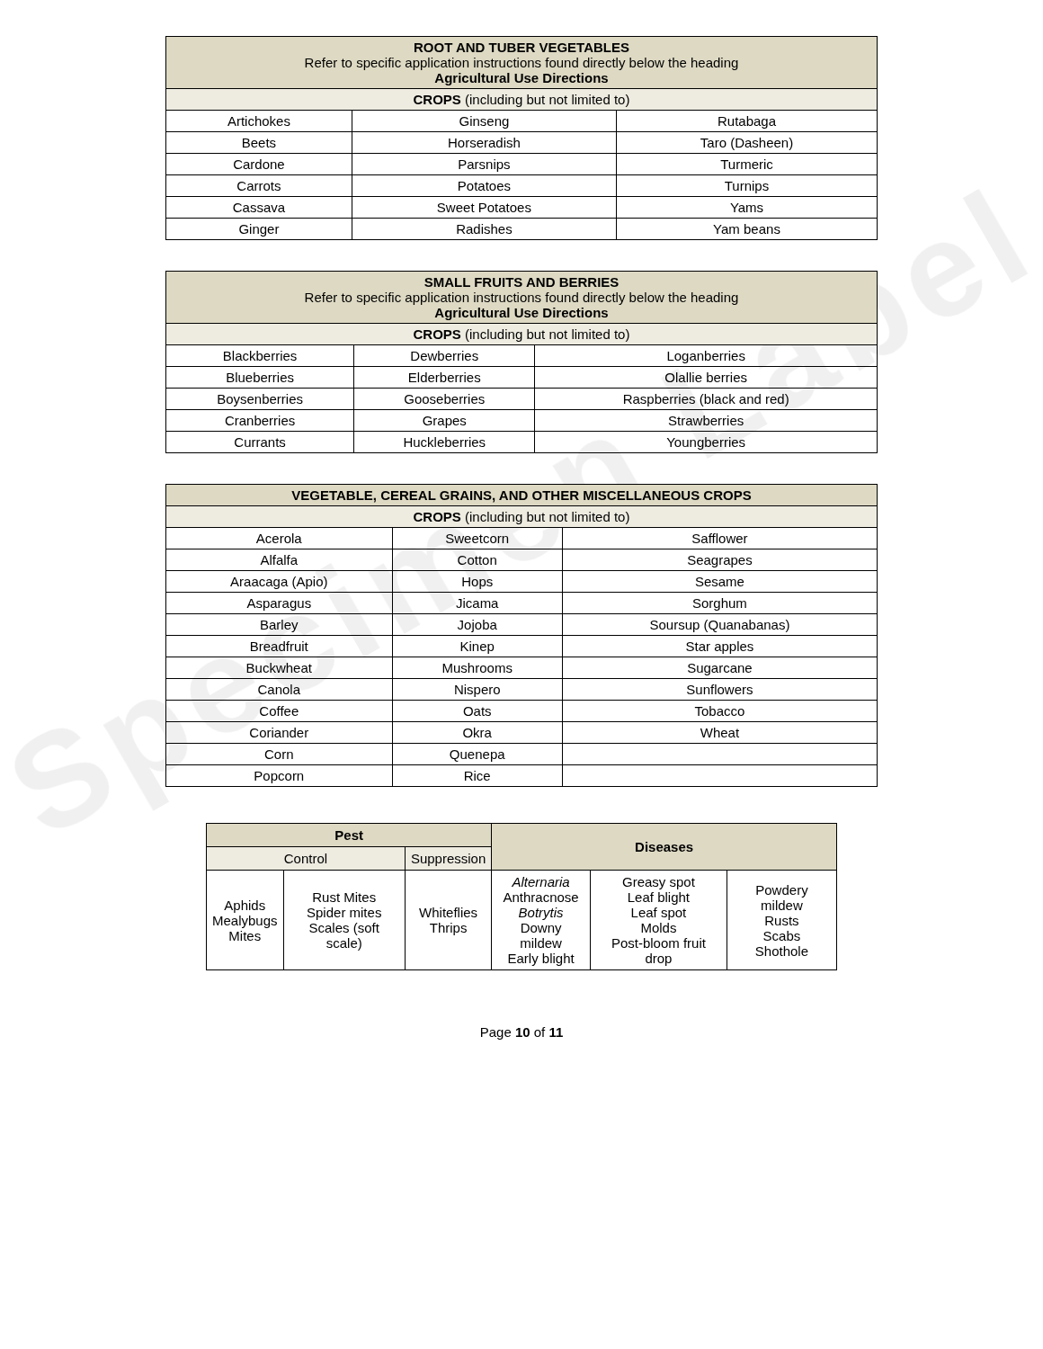Specimen Label
| ROOT AND TUBER VEGETABLES Refer to specific application instructions found directly below the heading Agricultural Use Directions |
| CROPS (including but not limited to) |
| Artichokes | Ginseng | Rutabaga |
| Beets | Horseradish | Taro (Dasheen) |
| Cardone | Parsnips | Turmeric |
| Carrots | Potatoes | Turnips |
| Cassava | Sweet Potatoes | Yams |
| Ginger | Radishes | Yam beans |
| SMALL FRUITS AND BERRIES Refer to specific application instructions found directly below the heading Agricultural Use Directions |
| CROPS (including but not limited to) |
| Blackberries | Dewberries | Loganberries |
| Blueberries | Elderberries | Olallie berries |
| Boysenberries | Gooseberries | Raspberries (black and red) |
| Cranberries | Grapes | Strawberries |
| Currants | Huckleberries | Youngberries |
| VEGETABLE, CEREAL GRAINS, AND OTHER MISCELLANEOUS CROPS |
| CROPS (including but not limited to) |
| Acerola | Sweetcorn | Safflower |
| Alfalfa | Cotton | Seagrapes |
| Araacaga (Apio) | Hops | Sesame |
| Asparagus | Jicama | Sorghum |
| Barley | Jojoba | Soursup (Quanabanas) |
| Breadfruit | Kinep | Star apples |
| Buckwheat | Mushrooms | Sugarcane |
| Canola | Nispero | Sunflowers |
| Coffee | Oats | Tobacco |
| Coriander | Okra | Wheat |
| Corn | Quenepa | |
| Popcorn | Rice | |
| Pest | Diseases |
| Control | Suppression |
| Aphids Mealybugs Mites | Rust Mites Spider mites Scales (soft scale) | Whiteflies Thrips | Alternaria Anthracnose Botrytis Downy mildew Early blight | Greasy spot Leaf blight Leaf spot Molds Post-bloom fruit drop | Powdery mildew Rusts Scabs Shothole |
Page 10 of 11